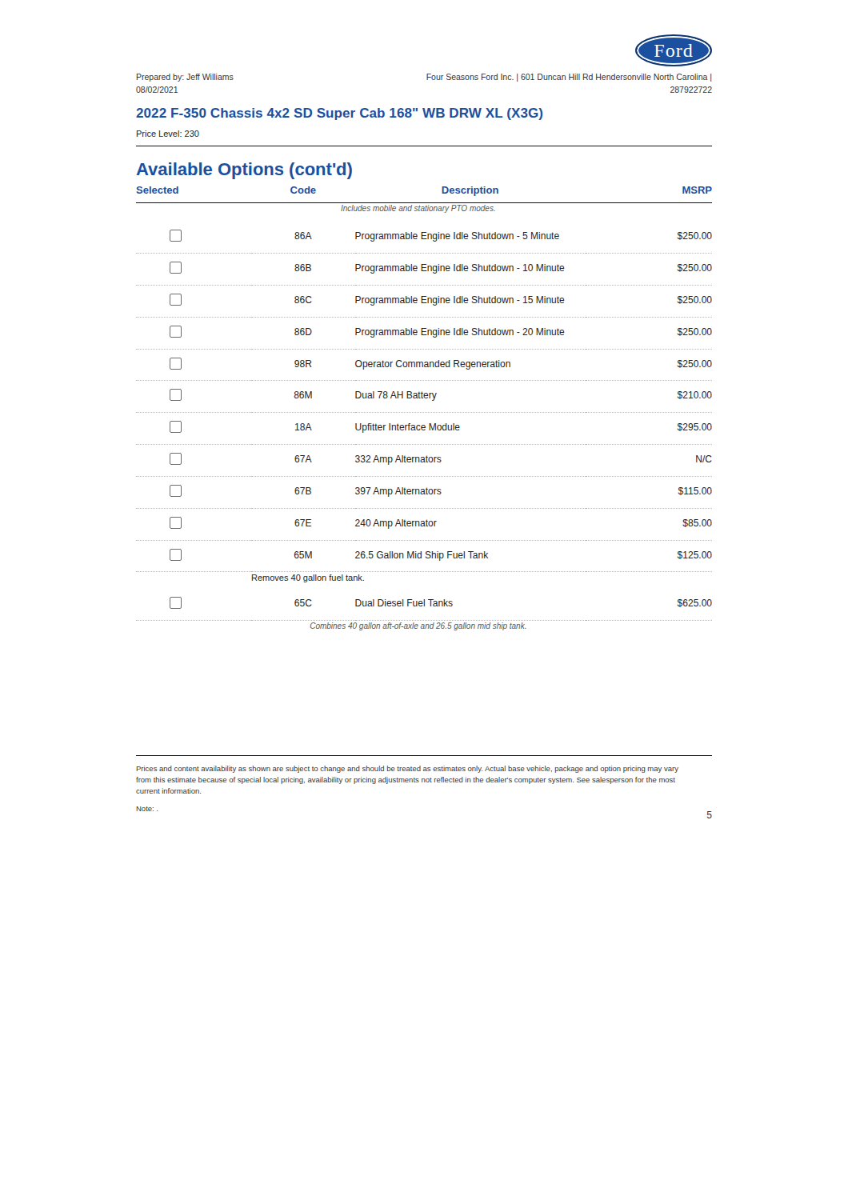Ford
Prepared by: Jeff Williams
08/02/2021
Four Seasons Ford Inc. | 601 Duncan Hill Rd Hendersonville North Carolina |
287922722
2022 F-350 Chassis 4x2 SD Super Cab 168" WB DRW XL (X3G)
Price Level: 230
Available Options (cont'd)
| Selected | Code | Description | MSRP |
| --- | --- | --- | --- |
| | Includes mobile and stationary PTO modes. | |
| | 86A | Programmable Engine Idle Shutdown - 5 Minute | $250.00 |
| | 86B | Programmable Engine Idle Shutdown - 10 Minute | $250.00 |
| | 86C | Programmable Engine Idle Shutdown - 15 Minute | $250.00 |
| | 86D | Programmable Engine Idle Shutdown - 20 Minute | $250.00 |
| | 98R | Operator Commanded Regeneration | $250.00 |
| | 86M | Dual 78 AH Battery | $210.00 |
| | 18A | Upfitter Interface Module | $295.00 |
| | 67A | 332 Amp Alternators | N/C |
| | 67B | 397 Amp Alternators | $115.00 |
| | 67E | 240 Amp Alternator | $85.00 |
| | 65M | 26.5 Gallon Mid Ship Fuel Tank | $125.00 |
| | Removes 40 gallon fuel tank. | |
| | 65C | Dual Diesel Fuel Tanks | $625.00 |
| | Combines 40 gallon aft-of-axle and 26.5 gallon mid ship tank. | |
Prices and content availability as shown are subject to change and should be treated as estimates only. Actual base vehicle, package and option pricing may vary from this estimate because of special local pricing, availability or pricing adjustments not reflected in the dealer's computer system. See salesperson for the most current information.
Note: .
5